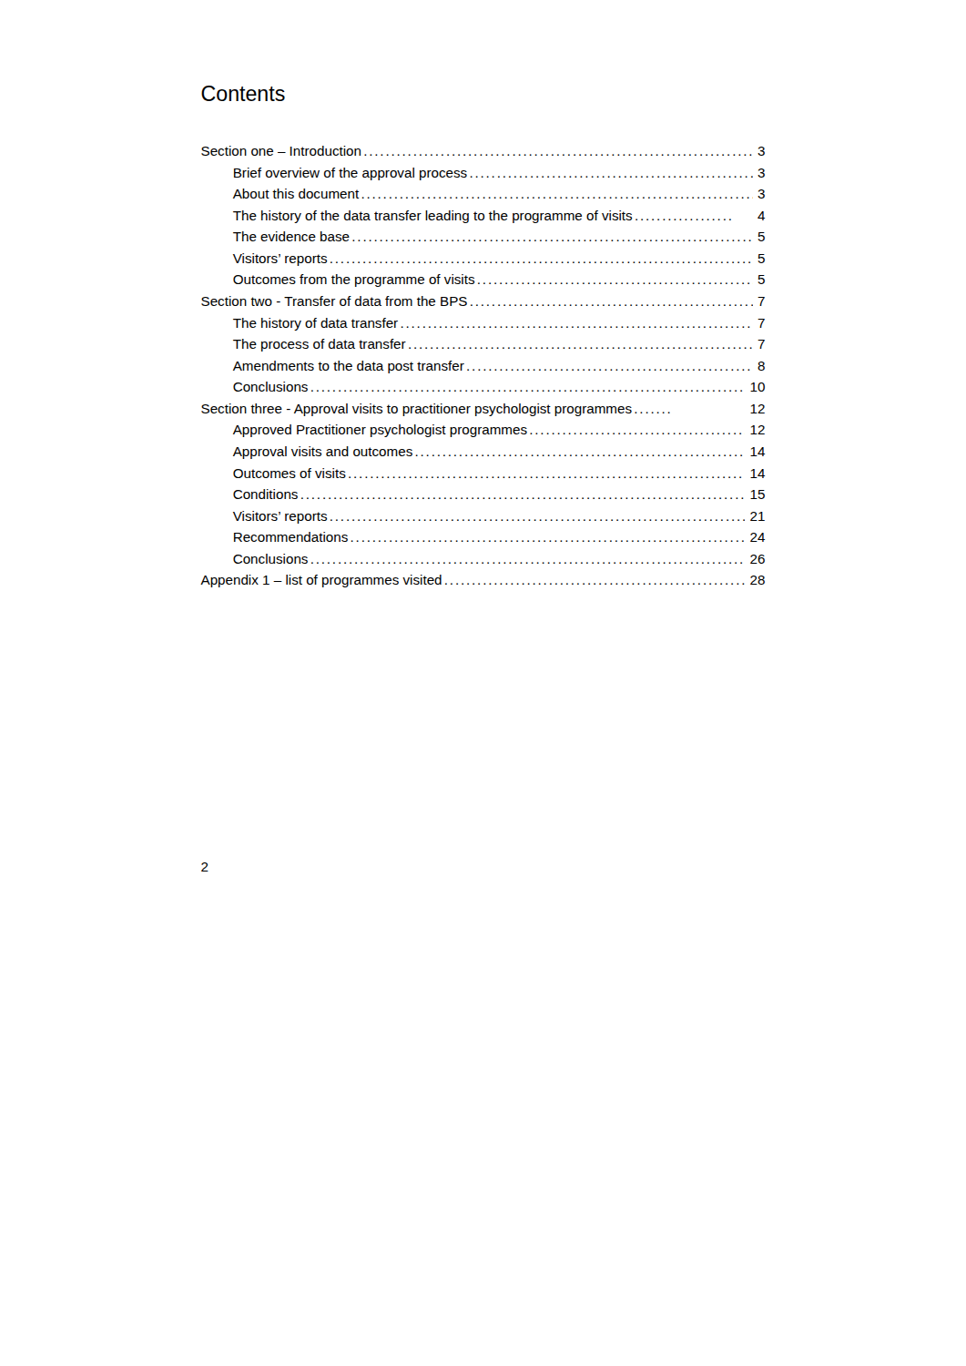Contents
Section one – Introduction ................................................................................ 3
Brief overview of the approval process ........................................................... 3
About this document ....................................................................................... 3
The history of the data transfer leading to the programme of visits .................. 4
The evidence base .......................................................................................... 5
Visitors’ reports ............................................................................................... 5
Outcomes from the programme of visits ......................................................... 5
Section two - Transfer of data from the BPS .................................................... 7
The history of data transfer ............................................................................ 7
The process of data transfer ........................................................................... 7
Amendments to the data post transfer ............................................................ 8
Conclusions ................................................................................................. 10
Section three - Approval visits to practitioner psychologist programmes ....... 12
Approved Practitioner psychologist programmes .......................................... 12
Approval visits and outcomes ....................................................................... 14
Outcomes of visits ......................................................................................... 14
Conditions ................................................................................................... 15
Visitors’ reports ............................................................................................. 21
Recommendations ......................................................................................... 24
Conclusions ................................................................................................. 26
Appendix 1 – list of programmes visited ....................................................... 28
2